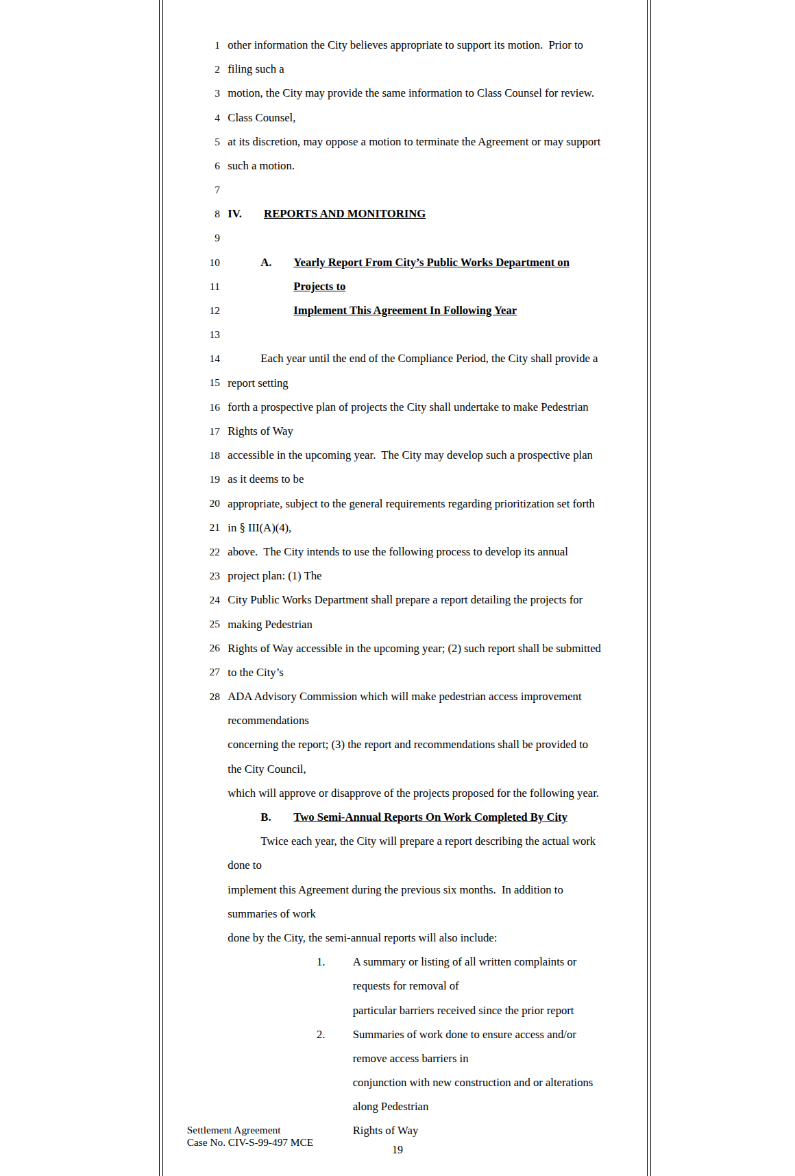1
2
3
4
5
6
7
8
9
10
11
12
13
14
15
16
17
18
19
20
21
22
23
24
25
26
27
28
other information the City believes appropriate to support its motion. Prior to filing such a
motion, the City may provide the same information to Class Counsel for review. Class Counsel,
at its discretion, may oppose a motion to terminate the Agreement or may support such a motion.
IV. REPORTS AND MONITORING
A. Yearly Report From City’s Public Works Department on Projects to
Implement This Agreement In Following Year
Each year until the end of the Compliance Period, the City shall provide a report setting
forth a prospective plan of projects the City shall undertake to make Pedestrian Rights of Way
accessible in the upcoming year. The City may develop such a prospective plan as it deems to be
appropriate, subject to the general requirements regarding prioritization set forth in § III(A)(4),
above. The City intends to use the following process to develop its annual project plan: (1) The
City Public Works Department shall prepare a report detailing the projects for making Pedestrian
Rights of Way accessible in the upcoming year; (2) such report shall be submitted to the City’s
ADA Advisory Commission which will make pedestrian access improvement recommendations
concerning the report; (3) the report and recommendations shall be provided to the City Council,
which will approve or disapprove of the projects proposed for the following year.
B. Two Semi-Annual Reports On Work Completed By City
Twice each year, the City will prepare a report describing the actual work done to
implement this Agreement during the previous six months. In addition to summaries of work
done by the City, the semi-annual reports will also include:
1. A summary or listing of all written complaints or requests for removal of
particular barriers received since the prior report
2. Summaries of work done to ensure access and/or remove access barriers in
conjunction with new construction and or alterations along Pedestrian
Rights of Way
Settlement Agreement
Case No. CIV-S-99-497 MCE
19